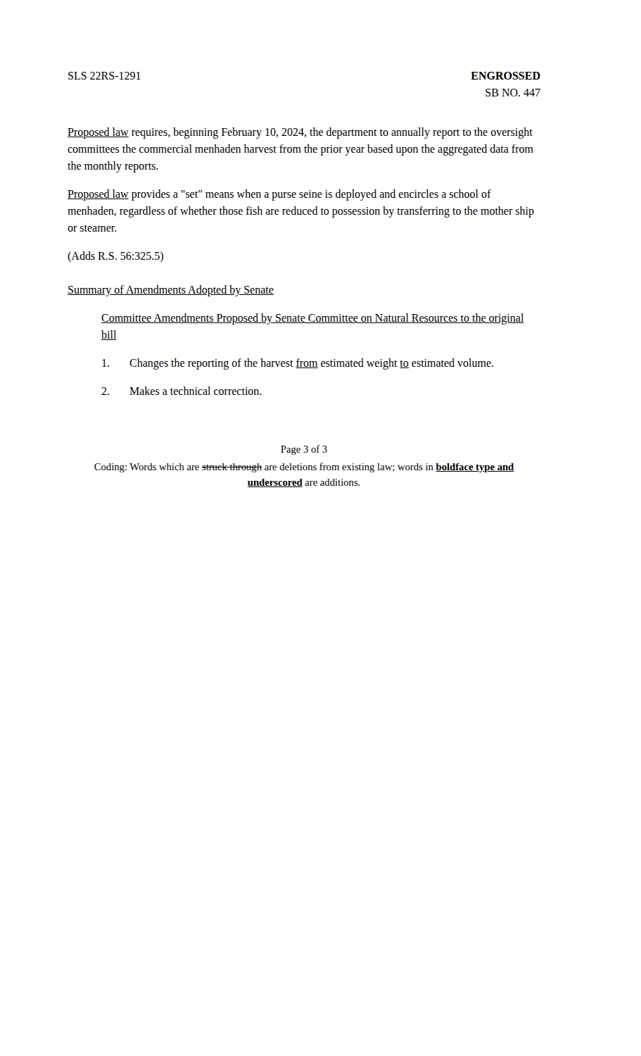SLS 22RS-1291
ENGROSSED
SB NO. 447
Proposed law requires, beginning February 10, 2024, the department to annually report to the oversight committees the commercial menhaden harvest from the prior year based upon the aggregated data from the monthly reports.
Proposed law provides a "set" means when a purse seine is deployed and encircles a school of menhaden, regardless of whether those fish are reduced to possession by transferring to the mother ship or steamer.
(Adds R.S. 56:325.5)
Summary of Amendments Adopted by Senate
Committee Amendments Proposed by Senate Committee on Natural Resources to the original bill
Changes the reporting of the harvest from estimated weight to estimated volume.
Makes a technical correction.
Page 3 of 3
Coding: Words which are struck through are deletions from existing law; words in boldface type and underscored are additions.